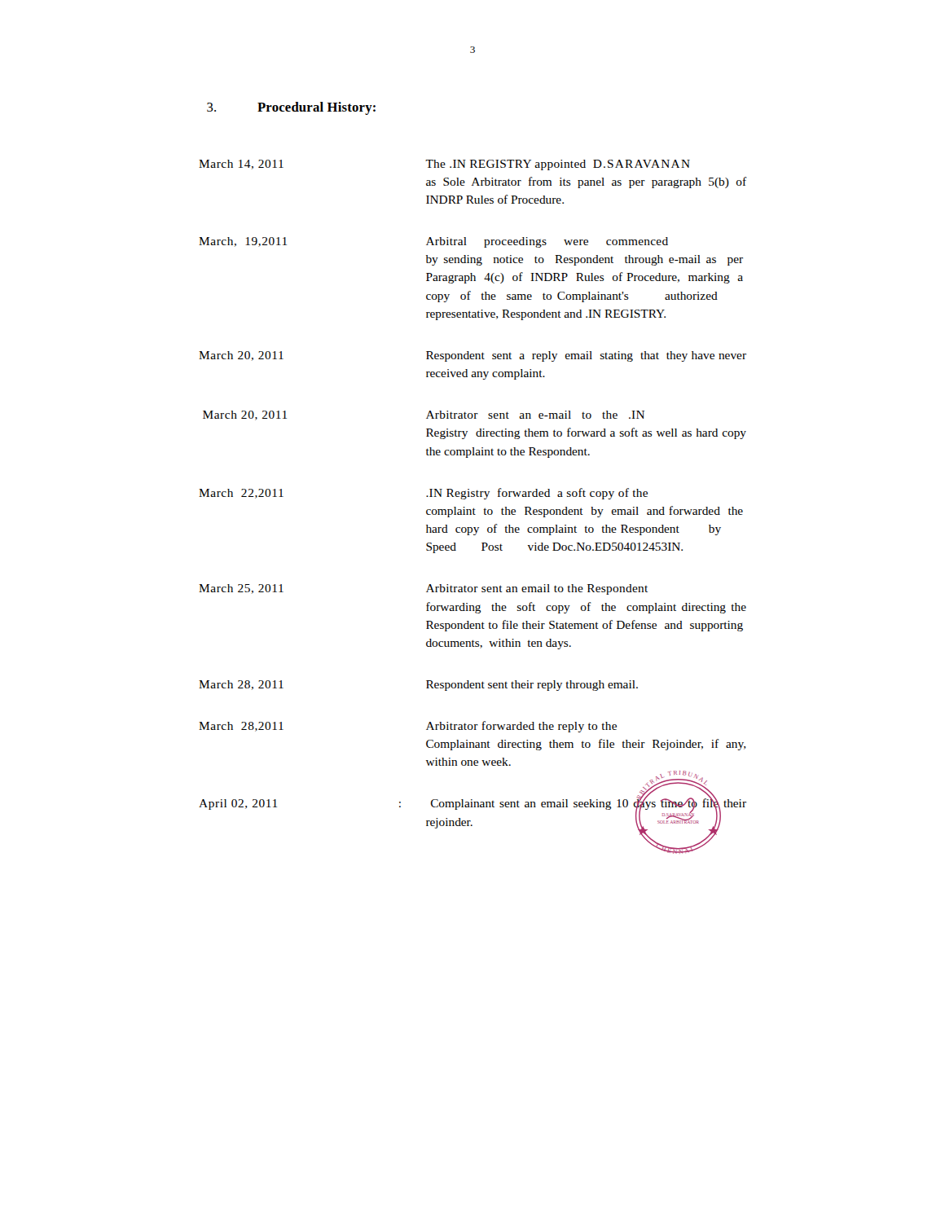3
3.
Procedural History:
| March 14, 2011 | | The .IN REGISTRY appointed D.SARAVANAN as Sole Arbitrator from its panel as per paragraph 5(b) of INDRP Rules of Procedure. |
| March, 19,2011 | | Arbitral proceedings were commenced by sending notice to Respondent through e-mail as per Paragraph 4(c) of INDRP Rules of Procedure, marking a copy of the same to Complainant's authorized representative, Respondent and .IN REGISTRY. |
| March 20, 2011 | | Respondent sent a reply email stating that they have never received any complaint. |
| March 20, 2011 | | Arbitrator sent an e-mail to the .IN Registry directing them to forward a soft as well as hard copy the complaint to the Respondent. |
| March 22,2011 | | .IN Registry forwarded a soft copy of the complaint to the Respondent by email and forwarded the hard copy of the complaint to the Respondent by Speed Post vide Doc.No.ED504012453IN. |
| March 25, 2011 | | Arbitrator sent an email to the Respondent forwarding the soft copy of the complaint directing the Respondent to file their Statement of Defense and supporting documents, within ten days. |
| March 28, 2011 | | Respondent sent their reply through email. |
| March 28,2011 | | Arbitrator forwarded the reply to the Complainant directing them to file their Rejoinder, if any, within one week. |
| April 02, 2011 | : | Complainant sent an email seeking 10 days time to file their rejoinder. |
ARBITRAL TRIBUNAL CHENNAI D.SARAVANAN SOLE ARBITRATOR